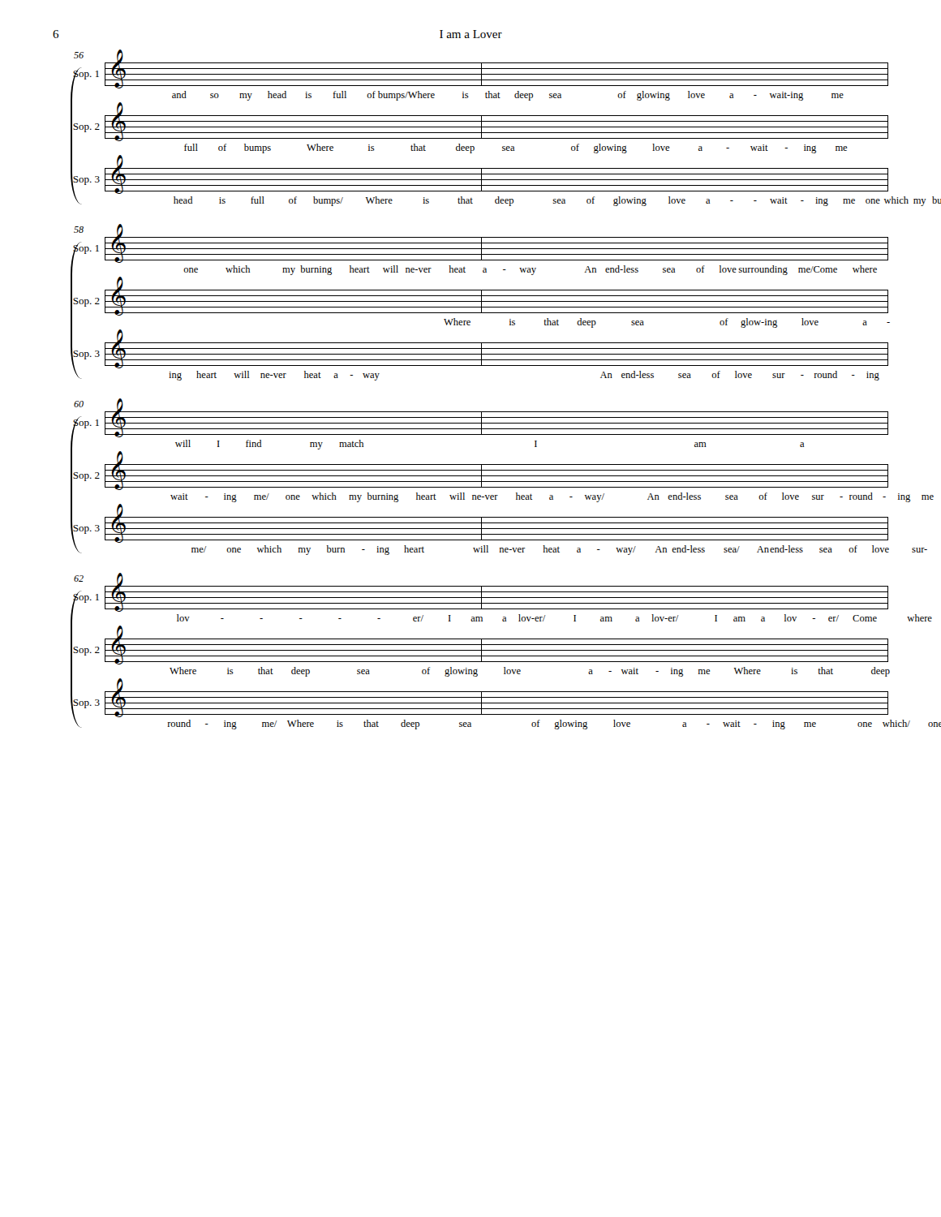6
I am a Lover
56
Sop. 1
𝄞
and so my head is full of bumps/Where is that deep sea of glowing love a - wait-ing me
Sop. 2
𝄞
full of bumps Where is that deep sea of glowing love a - wait - ing me
Sop. 3
𝄞
head is full of bumps/ Where is that deep sea of glowing love a - - wait - ing me one which my burn-
58
Sop. 1
𝄞
one which my burning heart will ne-ver heat a - way An end-less sea of love surrounding me/Come where
Sop. 2
𝄞
Where is that deep sea of glow-ing love a -
Sop. 3
𝄞
ing heart will ne-ver heat a - way An end-less sea of love sur - round - ing
60
Sop. 1
𝄞
will I find my match I am a
Sop. 2
𝄞
wait - ing me/ one which my burning heart will ne-ver heat a - way/ An end-less sea of love sur - round - ing me
Sop. 3
𝄞
me/ one which my burn - ing heart will ne-ver heat a - way/ An end-less sea/ An end-less sea of love sur-
62
Sop. 1
𝄞
lov - - - - - er/ I am a lov-er/ I am a lov-er/ I am a lov - er/ Come where
Sop. 2
𝄞
Where is that deep sea of glowing love a - wait - ing me Where is that deep
Sop. 3
𝄞
round - ing me/ Where is that deep sea of glowing love a - wait - ing me one which/ one